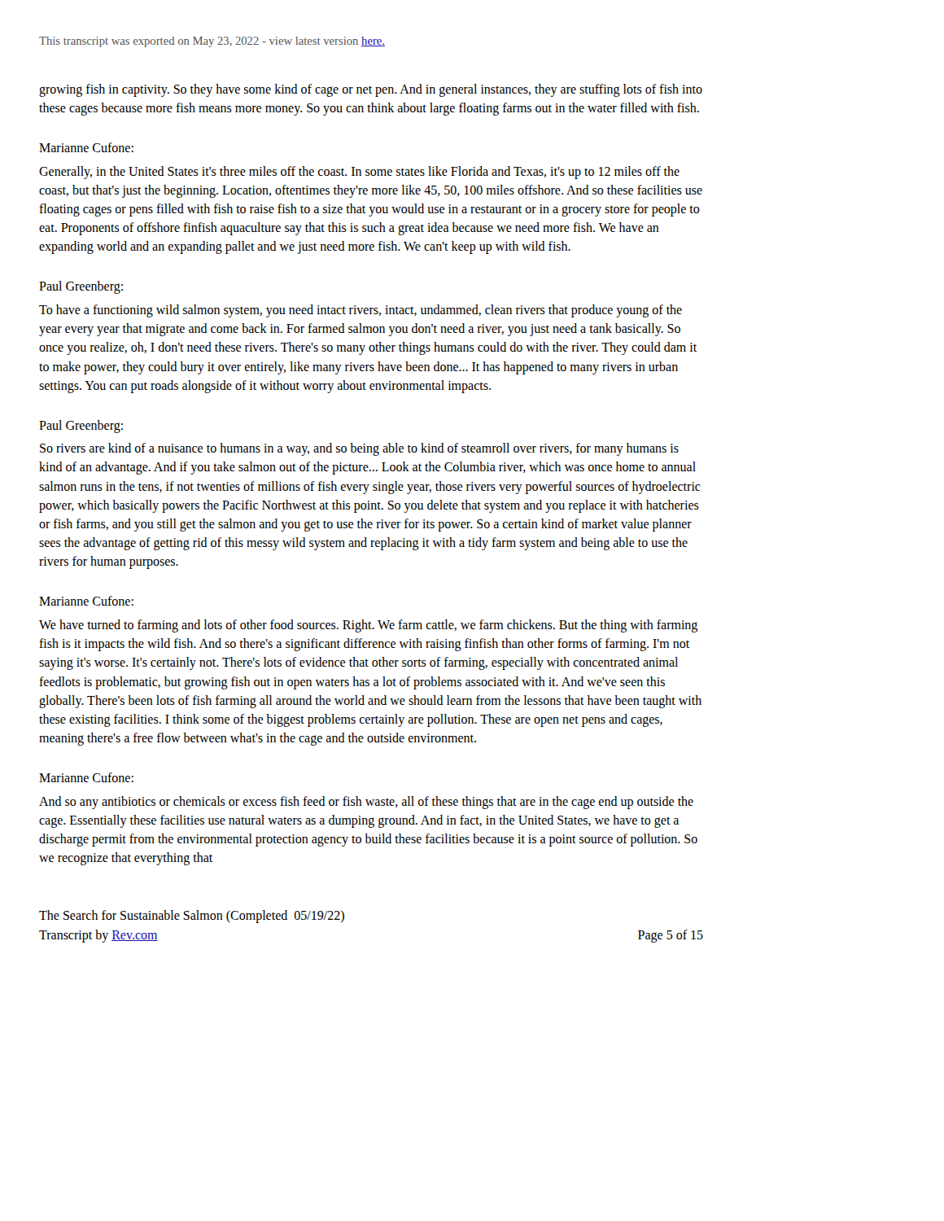This transcript was exported on May 23, 2022 - view latest version here.
growing fish in captivity. So they have some kind of cage or net pen. And in general instances, they are stuffing lots of fish into these cages because more fish means more money. So you can think about large floating farms out in the water filled with fish.
Marianne Cufone:
Generally, in the United States it's three miles off the coast. In some states like Florida and Texas, it's up to 12 miles off the coast, but that's just the beginning. Location, oftentimes they're more like 45, 50, 100 miles offshore. And so these facilities use floating cages or pens filled with fish to raise fish to a size that you would use in a restaurant or in a grocery store for people to eat. Proponents of offshore finfish aquaculture say that this is such a great idea because we need more fish. We have an expanding world and an expanding pallet and we just need more fish. We can't keep up with wild fish.
Paul Greenberg:
To have a functioning wild salmon system, you need intact rivers, intact, undammed, clean rivers that produce young of the year every year that migrate and come back in. For farmed salmon you don't need a river, you just need a tank basically. So once you realize, oh, I don't need these rivers. There's so many other things humans could do with the river. They could dam it to make power, they could bury it over entirely, like many rivers have been done... It has happened to many rivers in urban settings. You can put roads alongside of it without worry about environmental impacts.
Paul Greenberg:
So rivers are kind of a nuisance to humans in a way, and so being able to kind of steamroll over rivers, for many humans is kind of an advantage. And if you take salmon out of the picture... Look at the Columbia river, which was once home to annual salmon runs in the tens, if not twenties of millions of fish every single year, those rivers very powerful sources of hydroelectric power, which basically powers the Pacific Northwest at this point. So you delete that system and you replace it with hatcheries or fish farms, and you still get the salmon and you get to use the river for its power. So a certain kind of market value planner sees the advantage of getting rid of this messy wild system and replacing it with a tidy farm system and being able to use the rivers for human purposes.
Marianne Cufone:
We have turned to farming and lots of other food sources. Right. We farm cattle, we farm chickens. But the thing with farming fish is it impacts the wild fish. And so there's a significant difference with raising finfish than other forms of farming. I'm not saying it's worse. It's certainly not. There's lots of evidence that other sorts of farming, especially with concentrated animal feedlots is problematic, but growing fish out in open waters has a lot of problems associated with it. And we've seen this globally. There's been lots of fish farming all around the world and we should learn from the lessons that have been taught with these existing facilities. I think some of the biggest problems certainly are pollution. These are open net pens and cages, meaning there's a free flow between what's in the cage and the outside environment.
Marianne Cufone:
And so any antibiotics or chemicals or excess fish feed or fish waste, all of these things that are in the cage end up outside the cage. Essentially these facilities use natural waters as a dumping ground. And in fact, in the United States, we have to get a discharge permit from the environmental protection agency to build these facilities because it is a point source of pollution. So we recognize that everything that
The Search for Sustainable Salmon (Completed 05/19/22)
Transcript by Rev.com
Page 5 of 15